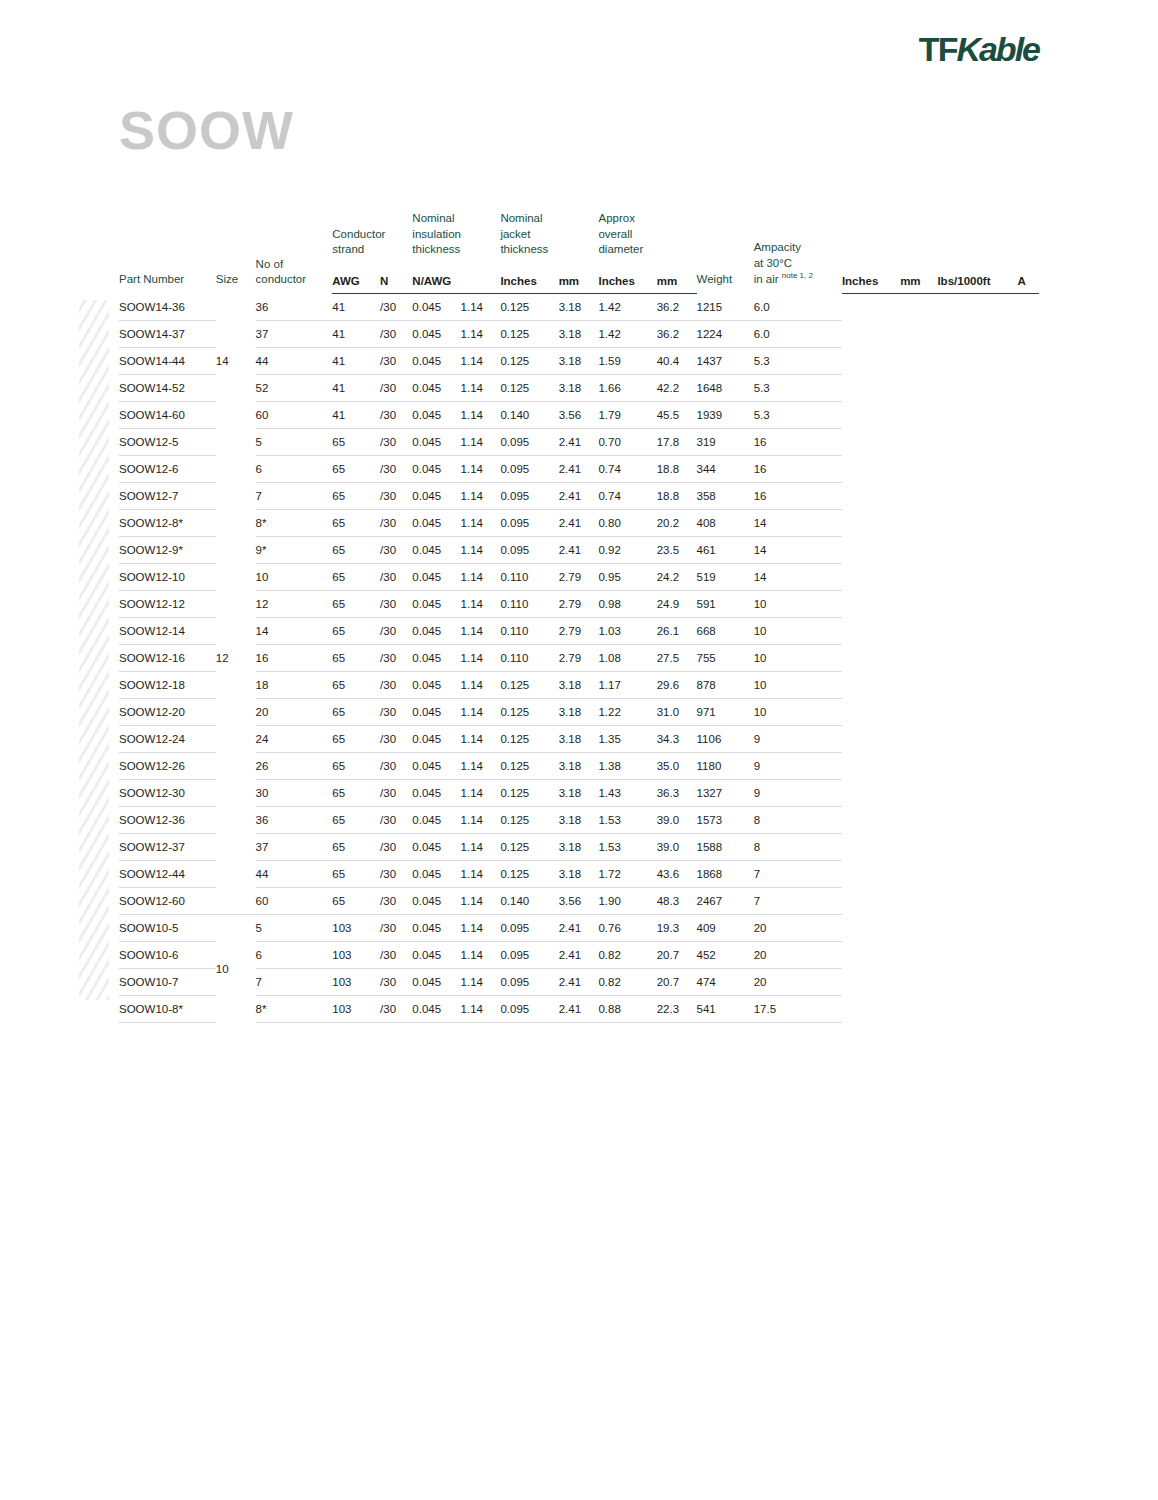TF Kable
SOOW
| Part Number | Size | No of conductor | Conductor strand | Nominal insulation thickness | Nominal jacket thickness | Approx overall diameter | Weight | Ampacity at 30°C in air note 1, 2 |
| --- | --- | --- | --- | --- | --- | --- | --- | --- |
| AWG | N | N/AWG | Inches | mm | Inches | mm | Inches | mm | lbs/1000ft | A |
| SOOW14-36 | 14 | 36 | 41 | /30 | 0.045 | 1.14 | 0.125 | 3.18 | 1.42 | 36.2 | 1215 | 6.0 |
| SOOW14-37 | 37 | 41 | /30 | 0.045 | 1.14 | 0.125 | 3.18 | 1.42 | 36.2 | 1224 | 6.0 |
| SOOW14-44 | 44 | 41 | /30 | 0.045 | 1.14 | 0.125 | 3.18 | 1.59 | 40.4 | 1437 | 5.3 |
| SOOW14-52 | 52 | 41 | /30 | 0.045 | 1.14 | 0.125 | 3.18 | 1.66 | 42.2 | 1648 | 5.3 |
| SOOW14-60 | 60 | 41 | /30 | 0.045 | 1.14 | 0.140 | 3.56 | 1.79 | 45.5 | 1939 | 5.3 |
| SOOW12-5 | 12 | 5 | 65 | /30 | 0.045 | 1.14 | 0.095 | 2.41 | 0.70 | 17.8 | 319 | 16 |
| SOOW12-6 | 6 | 65 | /30 | 0.045 | 1.14 | 0.095 | 2.41 | 0.74 | 18.8 | 344 | 16 |
| SOOW12-7 | 7 | 65 | /30 | 0.045 | 1.14 | 0.095 | 2.41 | 0.74 | 18.8 | 358 | 16 |
| SOOW12-8* | 8* | 65 | /30 | 0.045 | 1.14 | 0.095 | 2.41 | 0.80 | 20.2 | 408 | 14 |
| SOOW12-9* | 9* | 65 | /30 | 0.045 | 1.14 | 0.095 | 2.41 | 0.92 | 23.5 | 461 | 14 |
| SOOW12-10 | 10 | 65 | /30 | 0.045 | 1.14 | 0.110 | 2.79 | 0.95 | 24.2 | 519 | 14 |
| SOOW12-12 | 12 | 65 | /30 | 0.045 | 1.14 | 0.110 | 2.79 | 0.98 | 24.9 | 591 | 10 |
| SOOW12-14 | 14 | 65 | /30 | 0.045 | 1.14 | 0.110 | 2.79 | 1.03 | 26.1 | 668 | 10 |
| SOOW12-16 | 16 | 65 | /30 | 0.045 | 1.14 | 0.110 | 2.79 | 1.08 | 27.5 | 755 | 10 |
| SOOW12-18 | 18 | 65 | /30 | 0.045 | 1.14 | 0.125 | 3.18 | 1.17 | 29.6 | 878 | 10 |
| SOOW12-20 | 20 | 65 | /30 | 0.045 | 1.14 | 0.125 | 3.18 | 1.22 | 31.0 | 971 | 10 |
| SOOW12-24 | 24 | 65 | /30 | 0.045 | 1.14 | 0.125 | 3.18 | 1.35 | 34.3 | 1106 | 9 |
| SOOW12-26 | 26 | 65 | /30 | 0.045 | 1.14 | 0.125 | 3.18 | 1.38 | 35.0 | 1180 | 9 |
| SOOW12-30 | 30 | 65 | /30 | 0.045 | 1.14 | 0.125 | 3.18 | 1.43 | 36.3 | 1327 | 9 |
| SOOW12-36 | 36 | 65 | /30 | 0.045 | 1.14 | 0.125 | 3.18 | 1.53 | 39.0 | 1573 | 8 |
| SOOW12-37 | 37 | 65 | /30 | 0.045 | 1.14 | 0.125 | 3.18 | 1.53 | 39.0 | 1588 | 8 |
| SOOW12-44 | 44 | 65 | /30 | 0.045 | 1.14 | 0.125 | 3.18 | 1.72 | 43.6 | 1868 | 7 |
| SOOW12-60 | | 60 | 65 | /30 | 0.045 | 1.14 | 0.140 | 3.56 | 1.90 | 48.3 | 2467 | 7 |
| SOOW10-5 | 10 | 5 | 103 | /30 | 0.045 | 1.14 | 0.095 | 2.41 | 0.76 | 19.3 | 409 | 20 |
| SOOW10-6 | 6 | 103 | /30 | 0.045 | 1.14 | 0.095 | 2.41 | 0.82 | 20.7 | 452 | 20 |
| SOOW10-7 | 7 | 103 | /30 | 0.045 | 1.14 | 0.095 | 2.41 | 0.82 | 20.7 | 474 | 20 |
| SOOW10-8* | 8* | 103 | /30 | 0.045 | 1.14 | 0.095 | 2.41 | 0.88 | 22.3 | 541 | 17.5 |